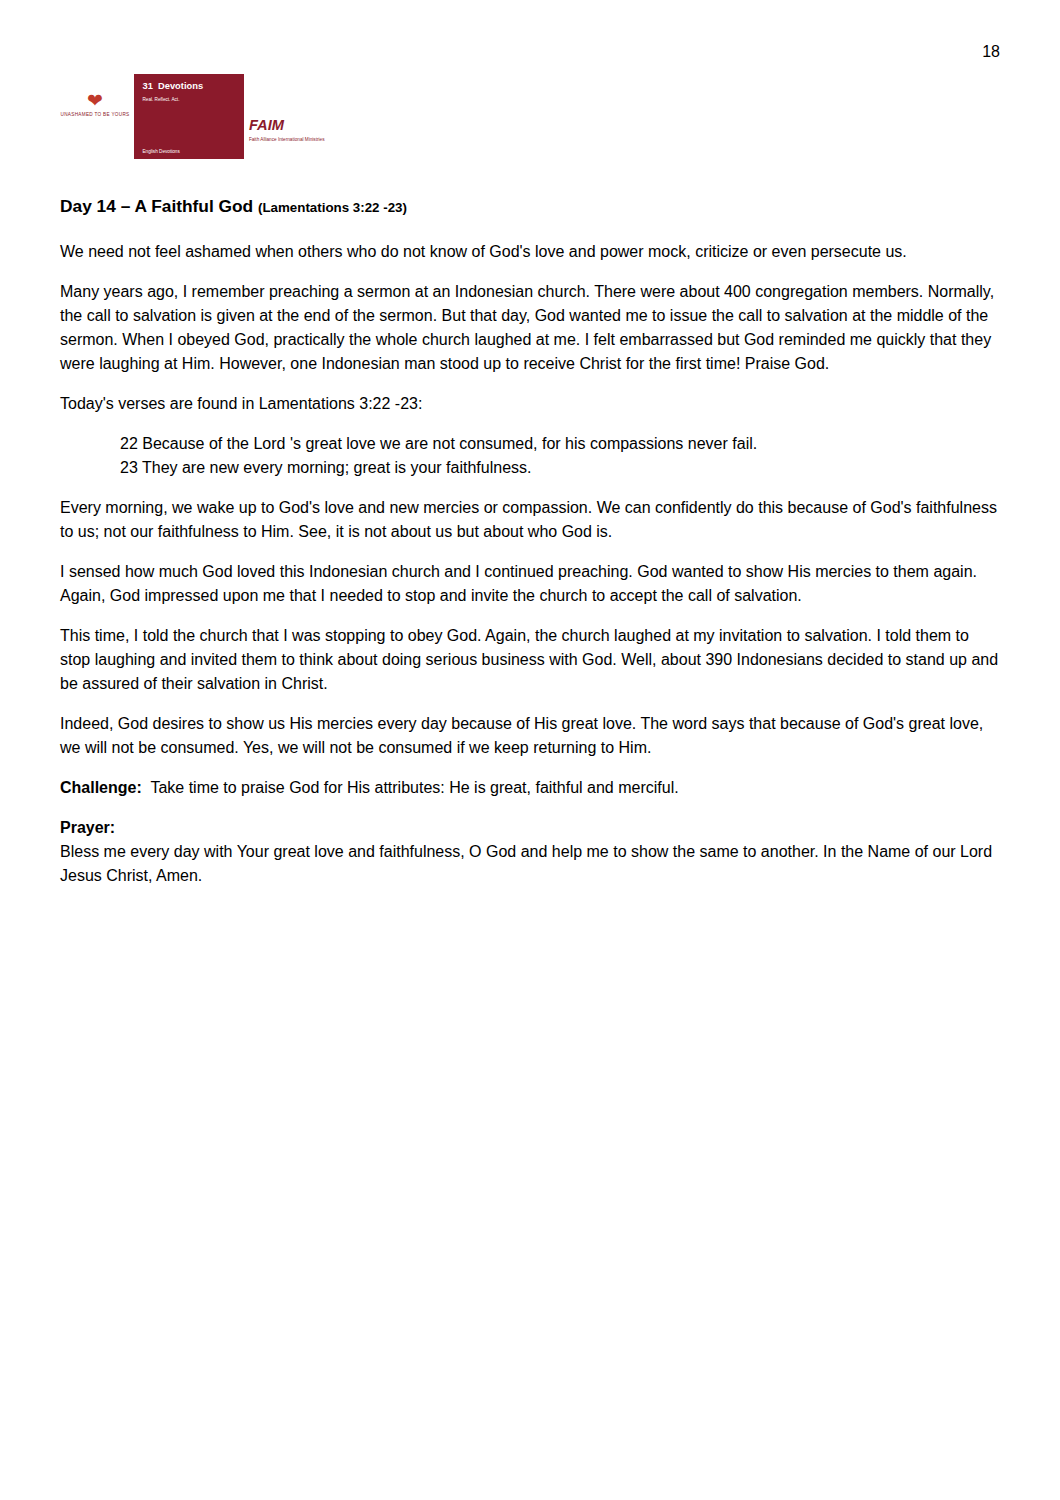18
❤
UNASHAMED TO BE YOURS
31 Devotions
Real. Reflect. Act.
English Devotions
FAIM
Faith Alliance International Ministries
Day 14 – A Faithful God (Lamentations 3:22 -23)
We need not feel ashamed when others who do not know of God's love and power mock, criticize or even persecute us.
Many years ago, I remember preaching a sermon at an Indonesian church. There were about 400 congregation members. Normally, the call to salvation is given at the end of the sermon. But that day, God wanted me to issue the call to salvation at the middle of the sermon. When I obeyed God, practically the whole church laughed at me. I felt embarrassed but God reminded me quickly that they were laughing at Him. However, one Indonesian man stood up to receive Christ for the first time! Praise God.
Today's verses are found in Lamentations 3:22 -23:
22 Because of the Lord 's great love we are not consumed, for his compassions never fail.
23 They are new every morning; great is your faithfulness.
Every morning, we wake up to God's love and new mercies or compassion. We can confidently do this because of God's faithfulness to us; not our faithfulness to Him. See, it is not about us but about who God is.
I sensed how much God loved this Indonesian church and I continued preaching. God wanted to show His mercies to them again. Again, God impressed upon me that I needed to stop and invite the church to accept the call of salvation.
This time, I told the church that I was stopping to obey God. Again, the church laughed at my invitation to salvation. I told them to stop laughing and invited them to think about doing serious business with God. Well, about 390 Indonesians decided to stand up and be assured of their salvation in Christ.
Indeed, God desires to show us His mercies every day because of His great love. The word says that because of God's great love, we will not be consumed. Yes, we will not be consumed if we keep returning to Him.
Challenge: Take time to praise God for His attributes: He is great, faithful and merciful.
Prayer:
Bless me every day with Your great love and faithfulness, O God and help me to show the same to another. In the Name of our Lord Jesus Christ, Amen.